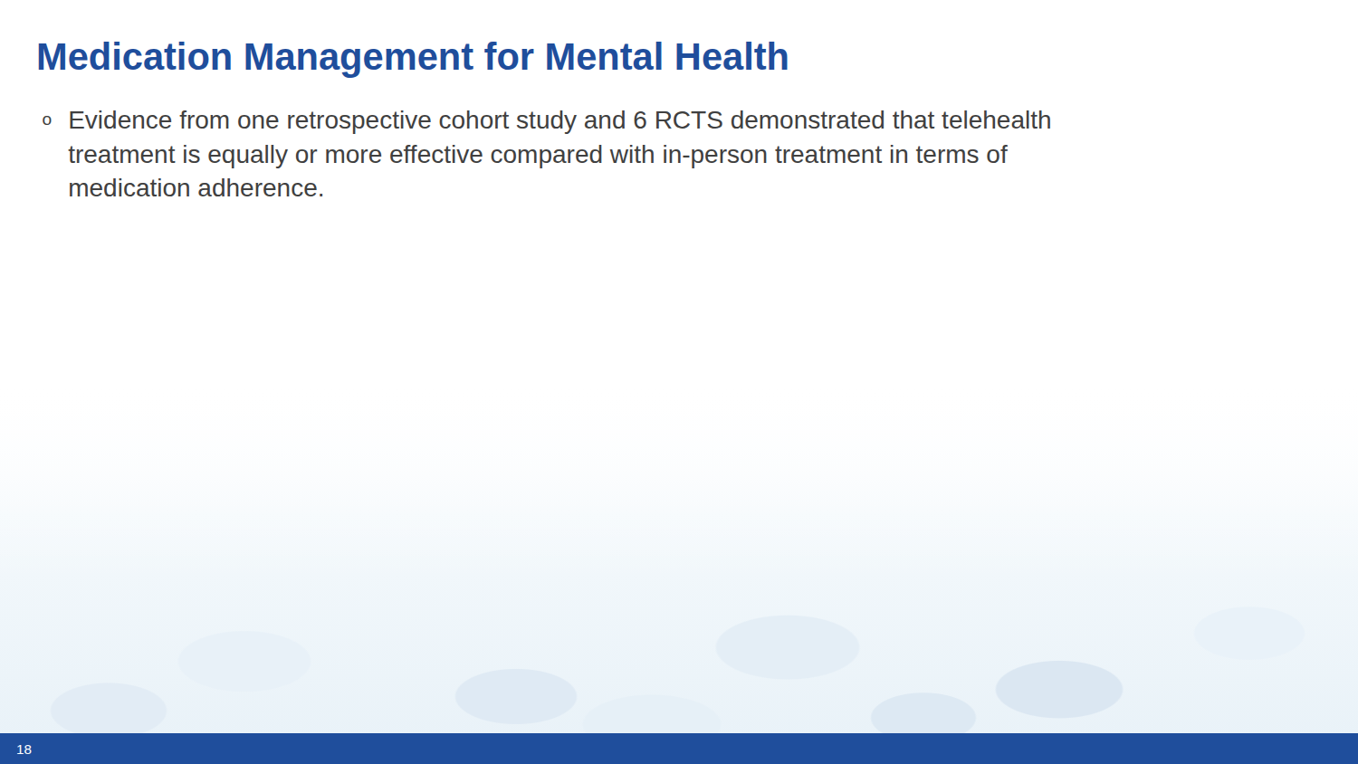Medication Management for Mental Health
Evidence from one retrospective cohort study and 6 RCTS demonstrated that telehealth treatment is equally or more effective compared with in-person treatment in terms of medication adherence.
18